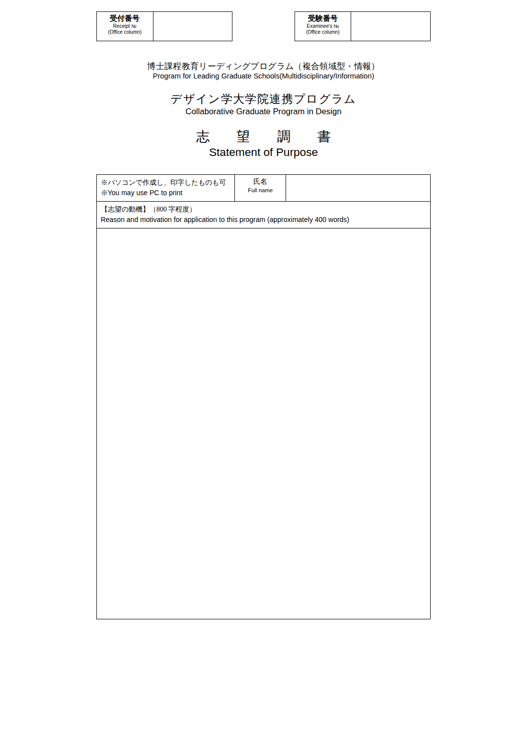受付番号 Receipt № (Office column)
受験番号 Examinee's № (Office column)
博士課程教育リーディングプログラム（複合領域型・情報）
Program for Leading Graduate Schools(Multidisciplinary/Information)
デザイン学大学院連携プログラム
Collaborative Graduate Program in Design
志 望 調 書
Statement of Purpose
| ※パソコンで作成し、印字したものも可 ※You may use PC to print | 氏名 Full name | |
| 【志望の動機】（800 字程度） Reason and motivation for application to this program (approximately 400 words) |